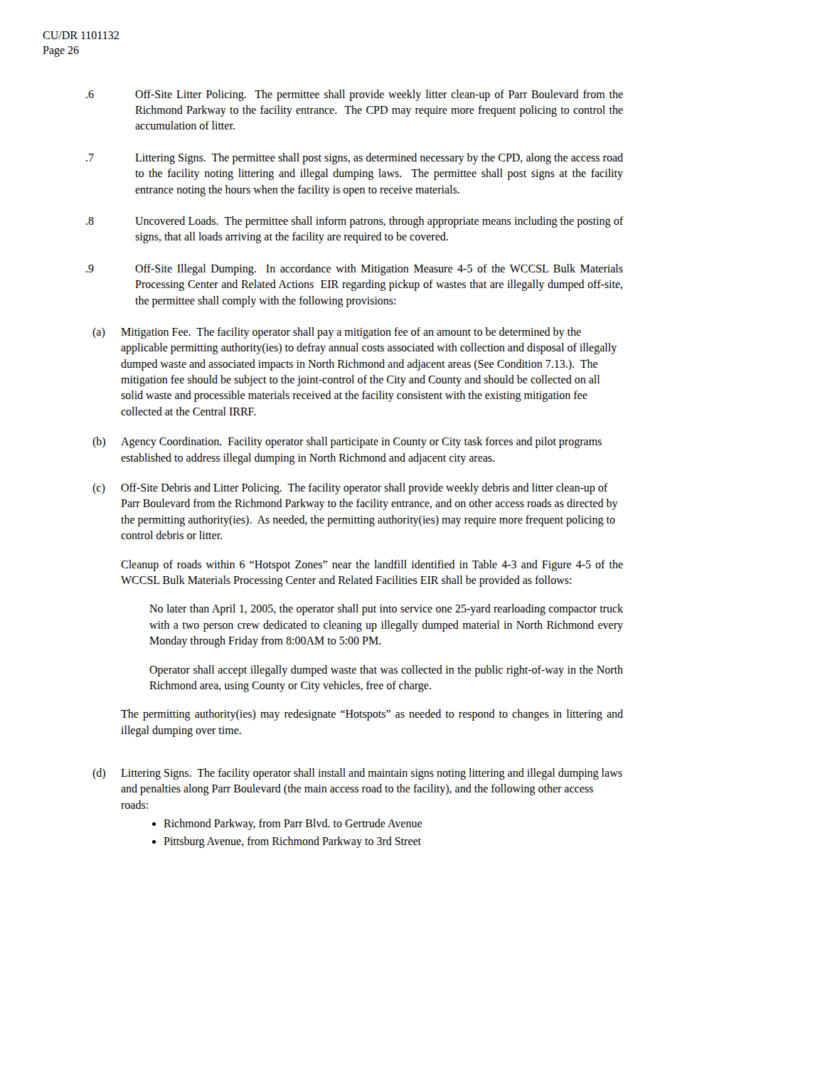CU/DR 1101132
Page 26
.6
Off-Site Litter Policing. The permittee shall provide weekly litter clean-up of Parr Boulevard from the Richmond Parkway to the facility entrance. The CPD may require more frequent policing to control the accumulation of litter.
.7
Littering Signs. The permittee shall post signs, as determined necessary by the CPD, along the access road to the facility noting littering and illegal dumping laws. The permittee shall post signs at the facility entrance noting the hours when the facility is open to receive materials.
.8
Uncovered Loads. The permittee shall inform patrons, through appropriate means including the posting of signs, that all loads arriving at the facility are required to be covered.
.9
Off-Site Illegal Dumping. In accordance with Mitigation Measure 4-5 of the WCCSL Bulk Materials Processing Center and Related Actions EIR regarding pickup of wastes that are illegally dumped off-site, the permittee shall comply with the following provisions:
(a)
Mitigation Fee. The facility operator shall pay a mitigation fee of an amount to be determined by the applicable permitting authority(ies) to defray annual costs associated with collection and disposal of illegally dumped waste and associated impacts in North Richmond and adjacent areas (See Condition 7.13.). The mitigation fee should be subject to the joint-control of the City and County and should be collected on all solid waste and processible materials received at the facility consistent with the existing mitigation fee collected at the Central IRRF.
(b)
Agency Coordination. Facility operator shall participate in County or City task forces and pilot programs established to address illegal dumping in North Richmond and adjacent city areas.
(c)
Off-Site Debris and Litter Policing. The facility operator shall provide weekly debris and litter clean-up of Parr Boulevard from the Richmond Parkway to the facility entrance, and on other access roads as directed by the permitting authority(ies). As needed, the permitting authority(ies) may require more frequent policing to control debris or litter.
Cleanup of roads within 6 “Hotspot Zones” near the landfill identified in Table 4-3 and Figure 4-5 of the WCCSL Bulk Materials Processing Center and Related Facilities EIR shall be provided as follows:
No later than April 1, 2005, the operator shall put into service one 25-yard rearloading compactor truck with a two person crew dedicated to cleaning up illegally dumped material in North Richmond every Monday through Friday from 8:00AM to 5:00 PM.
Operator shall accept illegally dumped waste that was collected in the public right-of-way in the North Richmond area, using County or City vehicles, free of charge.
The permitting authority(ies) may redesignate “Hotspots” as needed to respond to changes in littering and illegal dumping over time.
(d)
Littering Signs. The facility operator shall install and maintain signs noting littering and illegal dumping laws and penalties along Parr Boulevard (the main access road to the facility), and the following other access roads:
Richmond Parkway, from Parr Blvd. to Gertrude Avenue
Pittsburg Avenue, from Richmond Parkway to 3rd Street